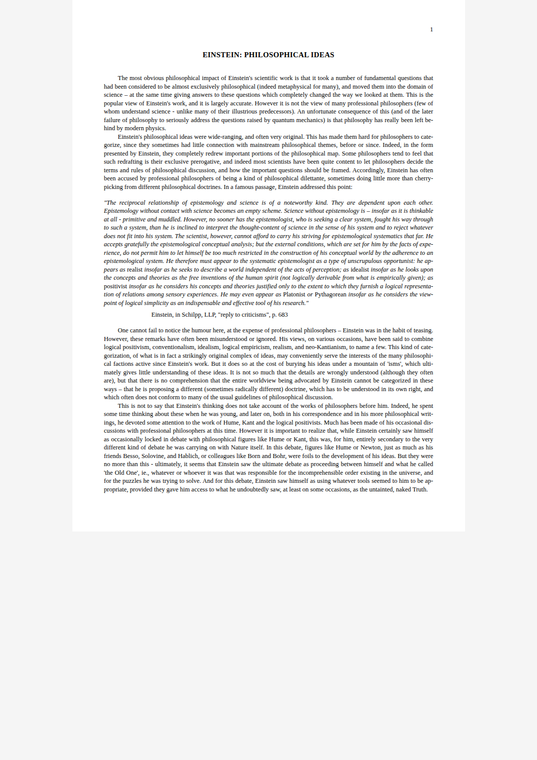1
EINSTEIN: PHILOSOPHICAL IDEAS
The most obvious philosophical impact of Einstein's scientific work is that it took a number of fundamental questions that had been considered to be almost exclusively philosophical (indeed metaphysical for many), and moved them into the domain of science – at the same time giving answers to these questions which completely changed the way we looked at them. This is the popular view of Einstein's work, and it is largely accurate. However it is not the view of many professional philosophers (few of whom understand science - unlike many of their illustrious predecessors). An unfortunate consequence of this (and of the later failure of philosophy to seriously address the questions raised by quantum mechanics) is that philosophy has really been left behind by modern physics.
Einstein's philosophical ideas were wide-ranging, and often very original. This has made them hard for philosophers to categorize, since they sometimes had little connection with mainstream philosophical themes, before or since. Indeed, in the form presented by Einstein, they completely redrew important portions of the philosophical map. Some philosophers tend to feel that such redrafting is their exclusive prerogative, and indeed most scientists have been quite content to let philosophers decide the terms and rules of philosophical discussion, and how the important questions should be framed. Accordingly, Einstein has often been accused by professional philosophers of being a kind of philosophical dilettante, sometimes doing little more than cherry-picking from different philosophical doctrines. In a famous passage, Einstein addressed this point:
"The reciprocal relationship of epistemology and science is of a noteworthy kind. They are dependent upon each other. Epistemology without contact with science becomes an empty scheme. Science without epistemology is – insofar as it is thinkable at all - primitive and muddled. However, no sooner has the epistemologist, who is seeking a clear system, fought his way through to such a system, than he is inclined to interpret the thought-content of science in the sense of his system and to reject whatever does not fit into his system. The scientist, however, cannot afford to carry his striving for epistemological systematics that far. He accepts gratefully the epistemological conceptual analysis; but the external conditions, which are set for him by the facts of experience, do not permit him to let himself be too much restricted in the construction of his conceptual world by the adherence to an epistemological system. He therefore must appear to the systematic epistemologist as a type of unscrupulous opportunist: he appears as realist insofar as he seeks to describe a world independent of the acts of perception; as idealist insofar as he looks upon the concepts and theories as the free inventions of the human spirit (not logically derivable from what is empirically given); as positivist insofar as he considers his concepts and theories justified only to the extent to which they furnish a logical representation of relations among sensory experiences. He may even appear as Platonist or Pythagorean insofar as he considers the viewpoint of logical simplicity as an indispensable and effective tool of his research."
Einstein, in Schilpp, LLP, "reply to criticisms", p. 683
One cannot fail to notice the humour here, at the expense of professional philosophers – Einstein was in the habit of teasing. However, these remarks have often been misunderstood or ignored. His views, on various occasions, have been said to combine logical positivism, conventionalism, idealism, logical empiricism, realism, and neo-Kantianism, to name a few. This kind of categorization, of what is in fact a strikingly original complex of ideas, may conveniently serve the interests of the many philosophical factions active since Einstein's work. But it does so at the cost of burying his ideas under a mountain of 'isms', which ultimately gives little understanding of these ideas. It is not so much that the details are wrongly understood (although they often are), but that there is no comprehension that the entire worldview being advocated by Einstein cannot be categorized in these ways – that he is proposing a different (sometimes radically different) doctrine, which has to be understood in its own right, and which often does not conform to many of the usual guidelines of philosophical discussion.
This is not to say that Einstein's thinking does not take account of the works of philosophers before him. Indeed, he spent some time thinking about these when he was young, and later on, both in his correspondence and in his more philosophical writings, he devoted some attention to the work of Hume, Kant and the logical positivists. Much has been made of his occasional discussions with professional philosophers at this time. However it is important to realize that, while Einstein certainly saw himself as occasionally locked in debate with philosophical figures like Hume or Kant, this was, for him, entirely secondary to the very different kind of debate he was carrying on with Nature itself. In this debate, figures like Hume or Newton, just as much as his friends Besso, Solovine, and Hablich, or colleagues like Born and Bohr, were foils to the development of his ideas. But they were no more than this - ultimately, it seems that Einstein saw the ultimate debate as proceeding between himself and what he called 'the Old One', ie., whatever or whoever it was that was responsible for the incomprehensible order existing in the universe, and for the puzzles he was trying to solve. And for this debate, Einstein saw himself as using whatever tools seemed to him to be appropriate, provided they gave him access to what he undoubtedly saw, at least on some occasions, as the untainted, naked Truth.